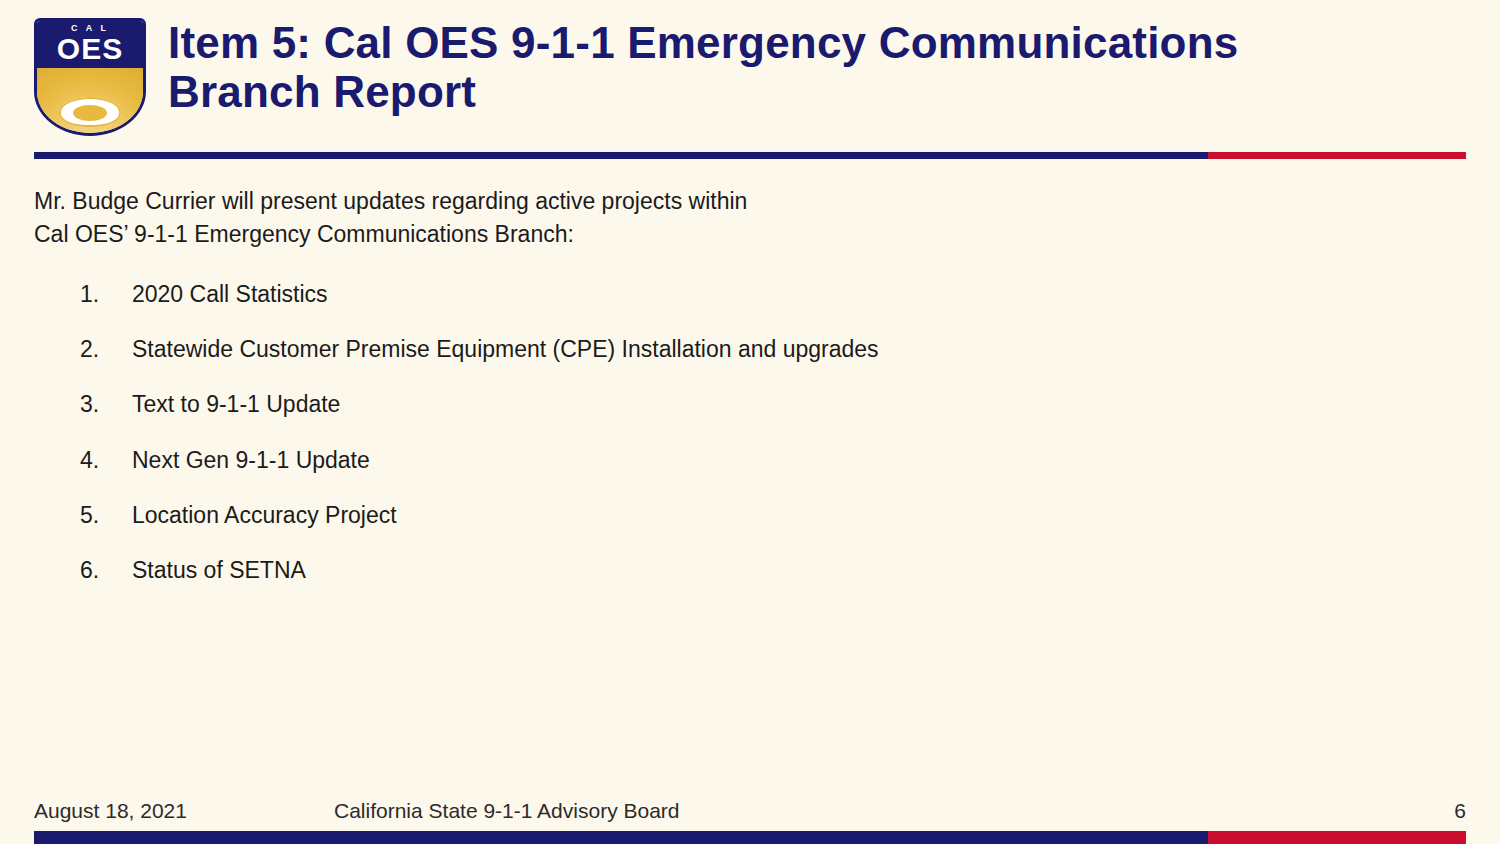C A L
OES
Item 5: Cal OES 9-1-1 Emergency Communications Branch Report
Mr. Budge Currier will present updates regarding active projects within
Cal OES’ 9-1-1 Emergency Communications Branch:
2020 Call Statistics
Statewide Customer Premise Equipment (CPE) Installation and upgrades
Text to 9-1-1 Update
Next Gen 9-1-1 Update
Location Accuracy Project
Status of SETNA
August 18, 2021 California State 9-1-1 Advisory Board 6